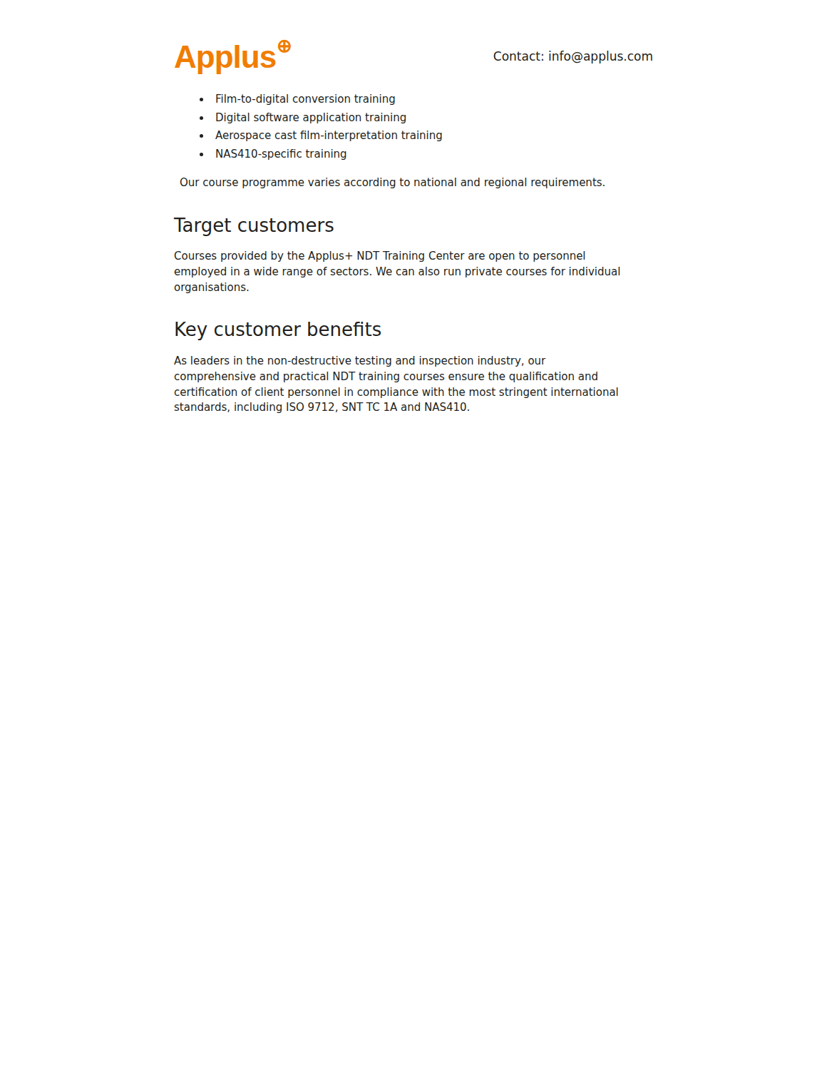Applus⊕ Contact: info@applus.com
Film-to-digital conversion training
Digital software application training
Aerospace cast film-interpretation training
NAS410-specific training
Our course programme varies according to national and regional requirements.
Target customers
Courses provided by the Applus+ NDT Training Center are open to personnel employed in a wide range of sectors. We can also run private courses for individual organisations.
Key customer benefits
As leaders in the non-destructive testing and inspection industry, our comprehensive and practical NDT training courses ensure the qualification and certification of client personnel in compliance with the most stringent international standards, including ISO 9712, SNT TC 1A and NAS410.